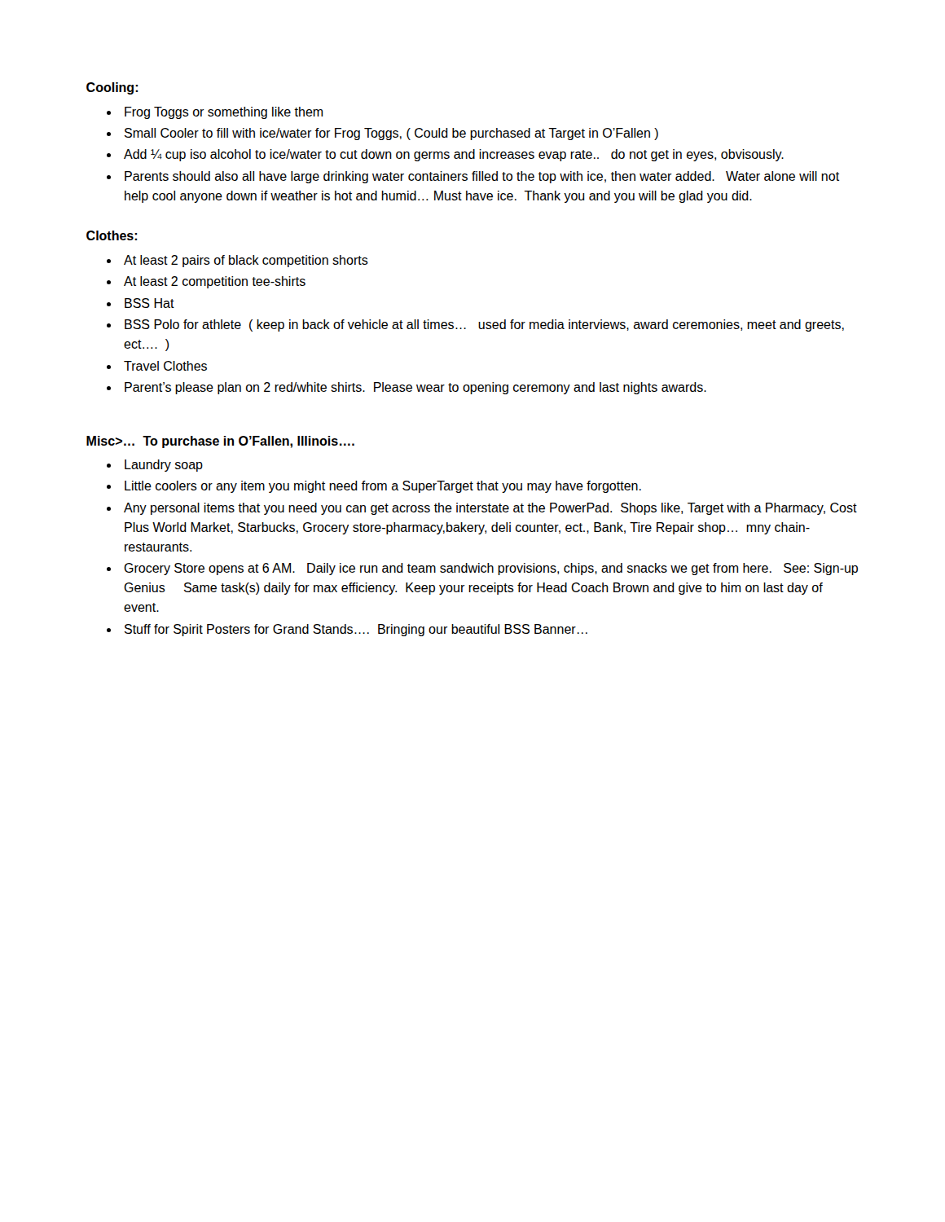Cooling:
Frog Toggs or something like them
Small Cooler to fill with ice/water for Frog Toggs, ( Could be purchased at Target in O’Fallen )
Add ¼ cup iso alcohol to ice/water to cut down on germs and increases evap rate.. do not get in eyes, obvisously.
Parents should also all have large drinking water containers filled to the top with ice, then water added. Water alone will not help cool anyone down if weather is hot and humid… Must have ice. Thank you and you will be glad you did.
Clothes:
At least 2 pairs of black competition shorts
At least 2 competition tee-shirts
BSS Hat
BSS Polo for athlete ( keep in back of vehicle at all times… used for media interviews, award ceremonies, meet and greets, ect…. )
Travel Clothes
Parent’s please plan on 2 red/white shirts. Please wear to opening ceremony and last nights awards.
Misc>… To purchase in O’Fallen, Illinois….
Laundry soap
Little coolers or any item you might need from a SuperTarget that you may have forgotten.
Any personal items that you need you can get across the interstate at the PowerPad. Shops like, Target with a Pharmacy, Cost Plus World Market, Starbucks, Grocery store-pharmacy,bakery, deli counter, ect., Bank, Tire Repair shop… mny chain-restaurants.
Grocery Store opens at 6 AM. Daily ice run and team sandwich provisions, chips, and snacks we get from here. See: Sign-up Genius Same task(s) daily for max efficiency. Keep your receipts for Head Coach Brown and give to him on last day of event.
Stuff for Spirit Posters for Grand Stands…. Bringing our beautiful BSS Banner…